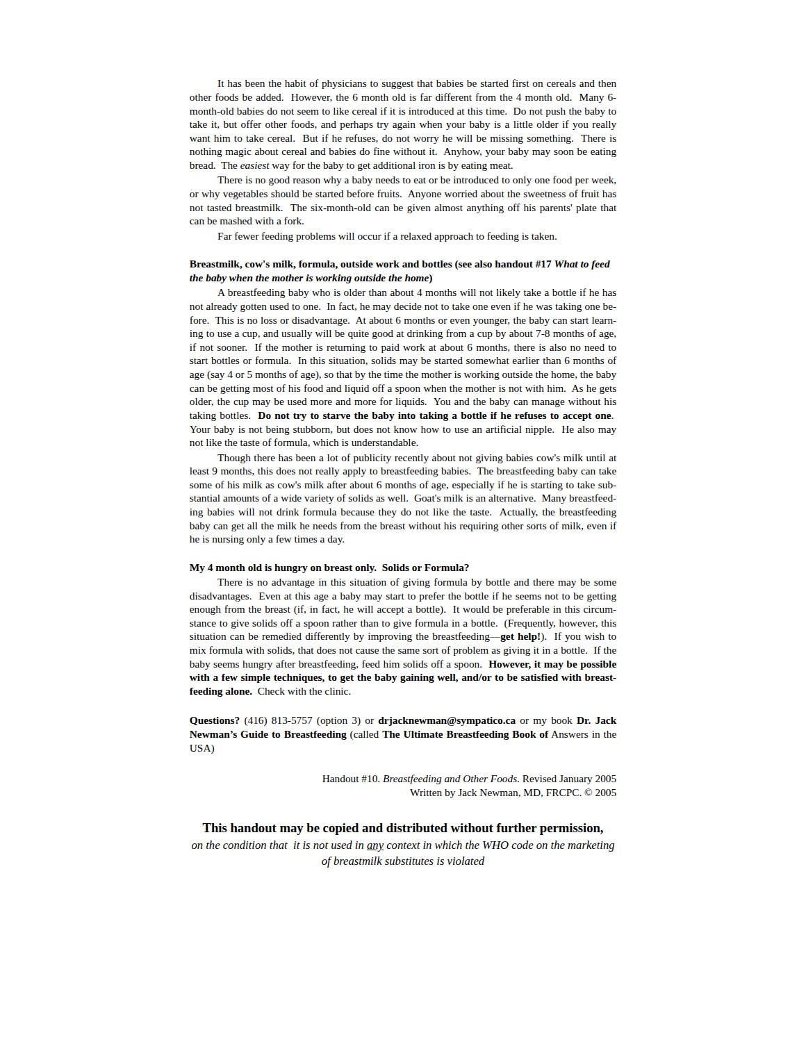It has been the habit of physicians to suggest that babies be started first on cereals and then other foods be added. However, the 6 month old is far different from the 4 month old. Many 6-month-old babies do not seem to like cereal if it is introduced at this time. Do not push the baby to take it, but offer other foods, and perhaps try again when your baby is a little older if you really want him to take cereal. But if he refuses, do not worry he will be missing something. There is nothing magic about cereal and babies do fine without it. Anyhow, your baby may soon be eating bread. The easiest way for the baby to get additional iron is by eating meat.
There is no good reason why a baby needs to eat or be introduced to only one food per week, or why vegetables should be started before fruits. Anyone worried about the sweetness of fruit has not tasted breastmilk. The six-month-old can be given almost anything off his parents' plate that can be mashed with a fork.
Far fewer feeding problems will occur if a relaxed approach to feeding is taken.
Breastmilk, cow's milk, formula, outside work and bottles (see also handout #17 What to feed the baby when the mother is working outside the home)
A breastfeeding baby who is older than about 4 months will not likely take a bottle if he has not already gotten used to one. In fact, he may decide not to take one even if he was taking one before. This is no loss or disadvantage. At about 6 months or even younger, the baby can start learning to use a cup, and usually will be quite good at drinking from a cup by about 7-8 months of age, if not sooner. If the mother is returning to paid work at about 6 months, there is also no need to start bottles or formula. In this situation, solids may be started somewhat earlier than 6 months of age (say 4 or 5 months of age), so that by the time the mother is working outside the home, the baby can be getting most of his food and liquid off a spoon when the mother is not with him. As he gets older, the cup may be used more and more for liquids. You and the baby can manage without his taking bottles. Do not try to starve the baby into taking a bottle if he refuses to accept one. Your baby is not being stubborn, but does not know how to use an artificial nipple. He also may not like the taste of formula, which is understandable.
Though there has been a lot of publicity recently about not giving babies cow's milk until at least 9 months, this does not really apply to breastfeeding babies. The breastfeeding baby can take some of his milk as cow's milk after about 6 months of age, especially if he is starting to take substantial amounts of a wide variety of solids as well. Goat's milk is an alternative. Many breastfeeding babies will not drink formula because they do not like the taste. Actually, the breastfeeding baby can get all the milk he needs from the breast without his requiring other sorts of milk, even if he is nursing only a few times a day.
My 4 month old is hungry on breast only. Solids or Formula?
There is no advantage in this situation of giving formula by bottle and there may be some disadvantages. Even at this age a baby may start to prefer the bottle if he seems not to be getting enough from the breast (if, in fact, he will accept a bottle). It would be preferable in this circumstance to give solids off a spoon rather than to give formula in a bottle. (Frequently, however, this situation can be remedied differently by improving the breastfeeding—get help!). If you wish to mix formula with solids, that does not cause the same sort of problem as giving it in a bottle. If the baby seems hungry after breastfeeding, feed him solids off a spoon. However, it may be possible with a few simple techniques, to get the baby gaining well, and/or to be satisfied with breastfeeding alone. Check with the clinic.
Questions? (416) 813-5757 (option 3) or drjacknewman@sympatico.ca or my book Dr. Jack Newman’s Guide to Breastfeeding (called The Ultimate Breastfeeding Book of Answers in the USA)
Handout #10. Breastfeeding and Other Foods. Revised January 2005
Written by Jack Newman, MD, FRCPC. © 2005
This handout may be copied and distributed without further permission, on the condition that it is not used in any context in which the WHO code on the marketing of breastmilk substitutes is violated